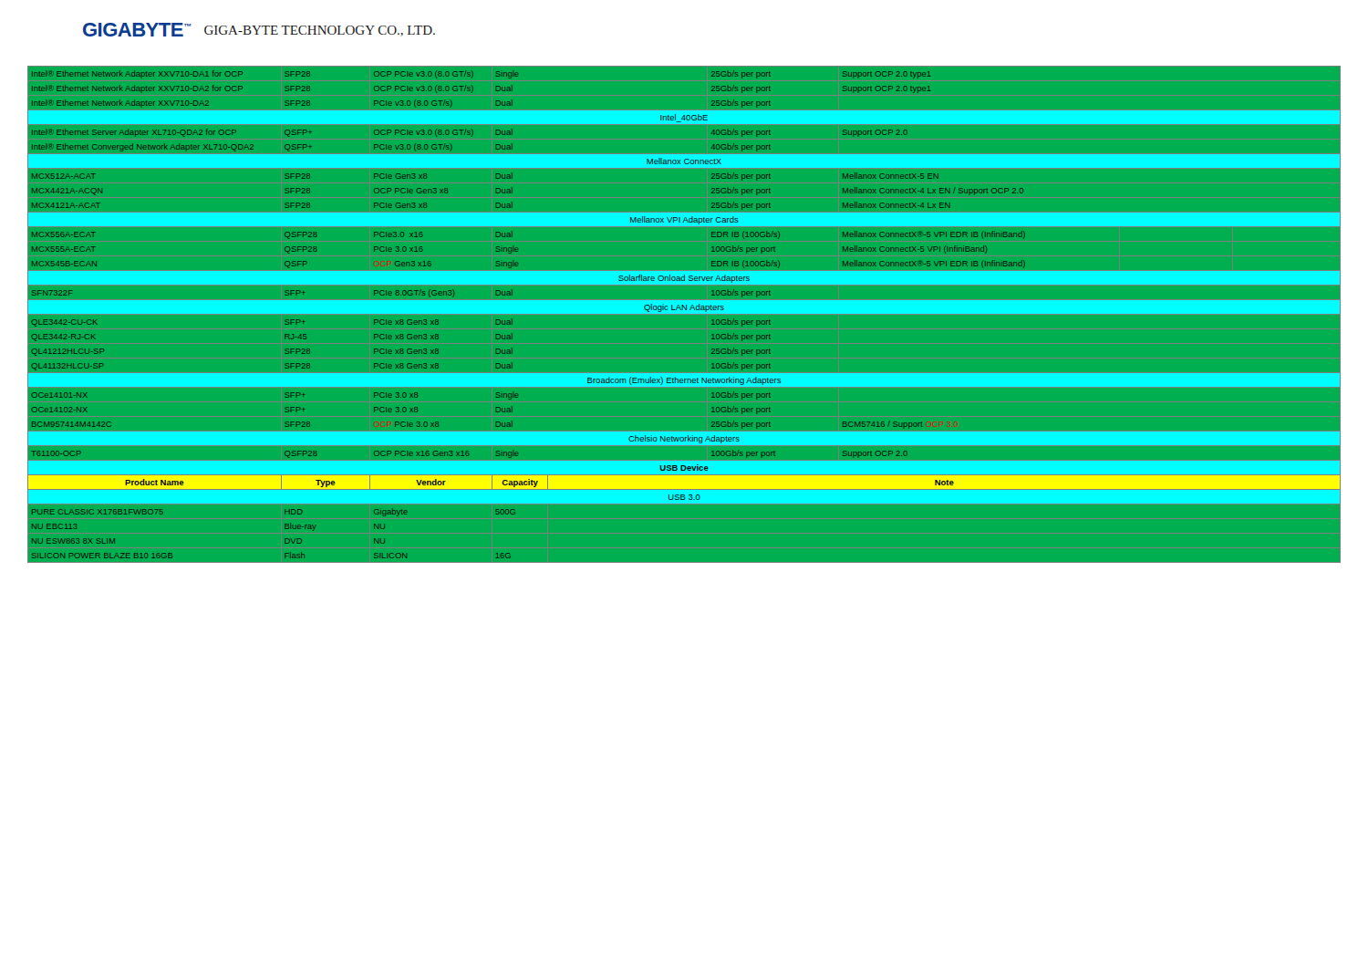GIGABYTE™ GIGA-BYTE TECHNOLOGY CO., LTD.
| Intel® Ethernet Network Adapter XXV710-DA1 for OCP | SFP28 | OCP PCIe v3.0 (8.0 GT/s) | Single | 25Gb/s per port | Support OCP 2.0 type1 |
| Intel® Ethernet Network Adapter XXV710-DA2 for OCP | SFP28 | OCP PCIe v3.0 (8.0 GT/s) | Dual | 25Gb/s per port | Support OCP 2.0 type1 |
| Intel® Ethernet Network Adapter XXV710-DA2 | SFP28 | PCIe v3.0 (8.0 GT/s) | Dual | 25Gb/s per port | |
| Intel_40GbE |
| Intel® Ethernet Server Adapter XL710-QDA2 for OCP | QSFP+ | OCP PCIe v3.0 (8.0 GT/s) | Dual | 40Gb/s per port | Support OCP 2.0 |
| Intel® Ethernet Converged Network Adapter XL710-QDA2 | QSFP+ | PCIe v3.0 (8.0 GT/s) | Dual | 40Gb/s per port | |
| Mellanox ConnectX |
| MCX512A-ACAT | SFP28 | PCIe Gen3 x8 | Dual | 25Gb/s per port | Mellanox ConnectX-5 EN |
| MCX4421A-ACQN | SFP28 | OCP PCIe Gen3 x8 | Dual | 25Gb/s per port | Mellanox ConnectX-4 Lx EN / Support OCP 2.0 |
| MCX4121A-ACAT | SFP28 | PCIe Gen3 x8 | Dual | 25Gb/s per port | Mellanox ConnectX-4 Lx EN |
| Mellanox VPI Adapter Cards |
| MCX556A-ECAT | QSFP28 | PCIe3.0 x16 | Dual | EDR IB (100Gb/s) | Mellanox ConnectX®-5 VPI EDR IB (InfiniBand) | | |
| MCX555A-ECAT | QSFP28 | PCIe 3.0 x16 | Single | 100Gb/s per port | Mellanox ConnectX-5 VPI (InfiniBand) | | |
| MCX545B-ECAN | QSFP | OCP Gen3 x16 | Single | EDR IB (100Gb/s) | Mellanox ConnectX®-5 VPI EDR IB (InfiniBand) | | |
| Solarflare Onload Server Adapters |
| SFN7322F | SFP+ | PCIe 8.0GT/s (Gen3) | Dual | 10Gb/s per port | |
| Qlogic LAN Adapters |
| QLE3442-CU-CK | SFP+ | PCIe x8 Gen3 x8 | Dual | 10Gb/s per port | |
| QLE3442-RJ-CK | RJ-45 | PCIe x8 Gen3 x8 | Dual | 10Gb/s per port | |
| QL41212HLCU-SP | SFP28 | PCIe x8 Gen3 x8 | Dual | 25Gb/s per port | |
| QL41132HLCU-SP | SFP28 | PCIe x8 Gen3 x8 | Dual | 10Gb/s per port | |
| Broadcom (Emulex) Ethernet Networking Adapters |
| OCe14101-NX | SFP+ | PCIe 3.0 x8 | Single | 10Gb/s per port | |
| OCe14102-NX | SFP+ | PCIe 3.0 x8 | Dual | 10Gb/s per port | |
| BCM957414M4142C | SFP28 | OCP PCIe 3.0 x8 | Dual | 25Gb/s per port | BCM57416 / Support OCP 3.0 |
| Chelsio Networking Adapters |
| T61100-OCP | QSFP28 | OCP PCIe x16 Gen3 x16 | Single | 100Gb/s per port | Support OCP 2.0 |
| USB Device |
| Product Name | Type | Vendor | Capacity | Note |
| USB 3.0 |
| PURE CLASSIC X176B1FWBO75 | HDD | Gigabyte | 500G | |
| NU EBC113 | Blue-ray | NU | | |
| NU ESW863 8X SLIM | DVD | NU | | |
| SILICON POWER BLAZE B10 16GB | Flash | SILICON | 16G | |